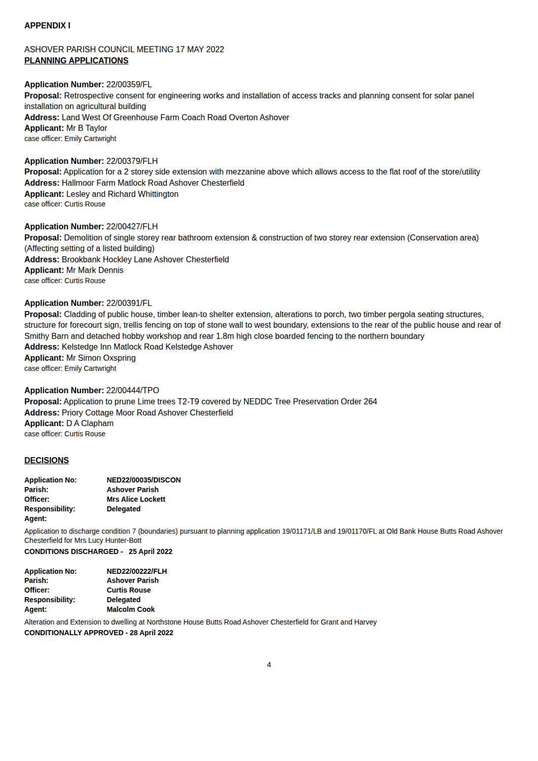APPENDIX I
ASHOVER PARISH COUNCIL MEETING 17 MAY 2022
PLANNING APPLICATIONS
Application Number: 22/00359/FL
Proposal: Retrospective consent for engineering works and installation of access tracks and planning consent for solar panel installation on agricultural building
Address: Land West Of Greenhouse Farm Coach Road Overton Ashover
Applicant: Mr B Taylor
case officer: Emily Cartwright
Application Number: 22/00379/FLH
Proposal: Application for a 2 storey side extension with mezzanine above which allows access to the flat roof of the store/utility
Address: Hallmoor Farm Matlock Road Ashover Chesterfield
Applicant: Lesley and Richard Whittington
case officer: Curtis Rouse
Application Number: 22/00427/FLH
Proposal: Demolition of single storey rear bathroom extension & construction of two storey rear extension (Conservation area) (Affecting setting of a listed building)
Address: Brookbank Hockley Lane Ashover Chesterfield
Applicant: Mr Mark Dennis
case officer: Curtis Rouse
Application Number: 22/00391/FL
Proposal: Cladding of public house, timber lean-to shelter extension, alterations to porch, two timber pergola seating structures, structure for forecourt sign, trellis fencing on top of stone wall to west boundary, extensions to the rear of the public house and rear of Smithy Barn and detached hobby workshop and rear 1.8m high close boarded fencing to the northern boundary
Address: Kelstedge Inn Matlock Road Kelstedge Ashover
Applicant: Mr Simon Oxspring
case officer: Emily Cartwright
Application Number: 22/00444/TPO
Proposal: Application to prune Lime trees T2-T9 covered by NEDDC Tree Preservation Order 264
Address: Priory Cottage Moor Road Ashover Chesterfield
Applicant: D A Clapham
case officer: Curtis Rouse
DECISIONS
| Application No: | NED22/00035/DISCON |
| Parish: | Ashover Parish |
| Officer: | Mrs Alice Lockett |
| Responsibility: | Delegated |
| Agent: | |
Application to discharge condition 7 (boundaries) pursuant to planning application 19/01171/LB and 19/01170/FL at Old Bank House Butts Road Ashover Chesterfield for Mrs Lucy Hunter-Bott
CONDITIONS DISCHARGED - 25 April 2022
| Application No: | NED22/00222/FLH |
| Parish: | Ashover Parish |
| Officer: | Curtis Rouse |
| Responsibility: | Delegated |
| Agent: | Malcolm Cook |
Alteration and Extension to dwelling at Northstone House Butts Road Ashover Chesterfield for Grant and Harvey
CONDITIONALLY APPROVED - 28 April 2022
4